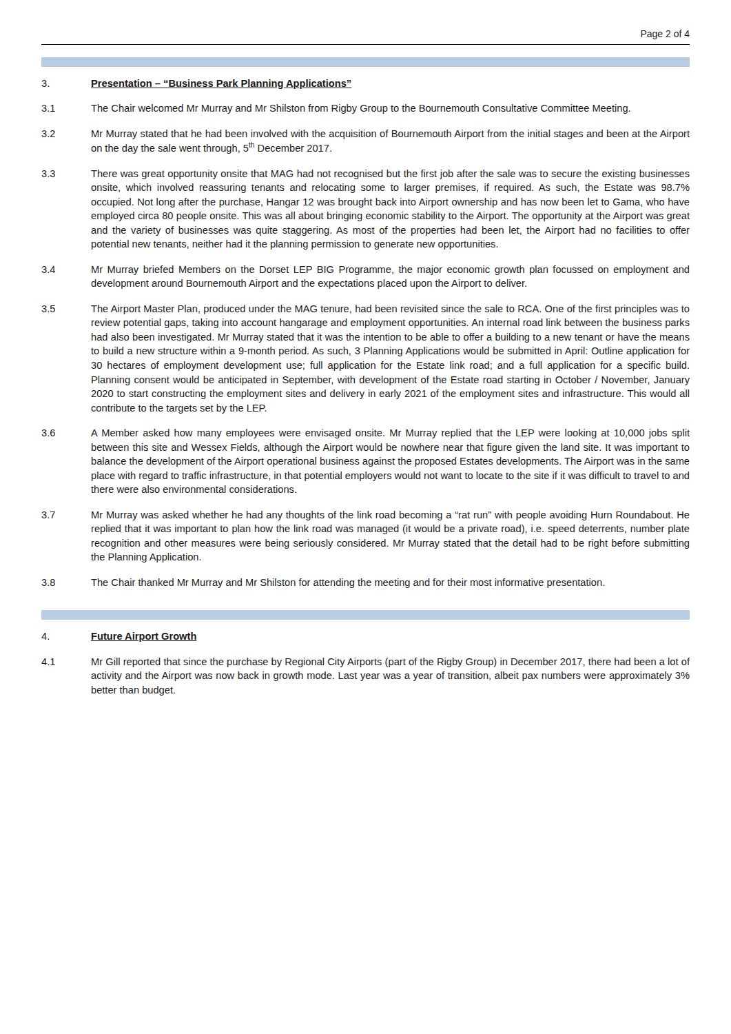Page 2 of 4
| 3. | Presentation – “Business Park Planning Applications” |
| 3.1 | The Chair welcomed Mr Murray and Mr Shilston from Rigby Group to the Bournemouth Consultative Committee Meeting. |
| 3.2 | Mr Murray stated that he had been involved with the acquisition of Bournemouth Airport from the initial stages and been at the Airport on the day the sale went through, 5 th December 2017. |
| 3.3 | There was great opportunity onsite that MAG had not recognised but the first job after the sale was to secure the existing businesses onsite, which involved reassuring tenants and relocating some to larger premises, if required. As such, the Estate was 98.7% occupied. Not long after the purchase, Hangar 12 was brought back into Airport ownership and has now been let to Gama, who have employed circa 80 people onsite. This was all about bringing economic stability to the Airport. The opportunity at the Airport was great and the variety of businesses was quite staggering. As most of the properties had been let, the Airport had no facilities to offer potential new tenants, neither had it the planning permission to generate new opportunities. |
| 3.4 | Mr Murray briefed Members on the Dorset LEP BIG Programme, the major economic growth plan focussed on employment and development around Bournemouth Airport and the expectations placed upon the Airport to deliver. |
| 3.5 | The Airport Master Plan, produced under the MAG tenure, had been revisited since the sale to RCA. One of the first principles was to review potential gaps, taking into account hangarage and employment opportunities. An internal road link between the business parks had also been investigated. Mr Murray stated that it was the intention to be able to offer a building to a new tenant or have the means to build a new structure within a 9-month period. As such, 3 Planning Applications would be submitted in April: Outline application for 30 hectares of employment development use; full application for the Estate link road; and a full application for a specific build. Planning consent would be anticipated in September, with development of the Estate road starting in October / November, January 2020 to start constructing the employment sites and delivery in early 2021 of the employment sites and infrastructure. This would all contribute to the targets set by the LEP. |
| 3.6 | A Member asked how many employees were envisaged onsite. Mr Murray replied that the LEP were looking at 10,000 jobs split between this site and Wessex Fields, although the Airport would be nowhere near that figure given the land site. It was important to balance the development of the Airport operational business against the proposed Estates developments. The Airport was in the same place with regard to traffic infrastructure, in that potential employers would not want to locate to the site if it was difficult to travel to and there were also environmental considerations. |
| 3.7 | Mr Murray was asked whether he had any thoughts of the link road becoming a “rat run” with people avoiding Hurn Roundabout. He replied that it was important to plan how the link road was managed (it would be a private road), i.e. speed deterrents, number plate recognition and other measures were being seriously considered. Mr Murray stated that the detail had to be right before submitting the Planning Application. |
| 3.8 | The Chair thanked Mr Murray and Mr Shilston for attending the meeting and for their most informative presentation. |
| 4. | Future Airport Growth |
| 4.1 | Mr Gill reported that since the purchase by Regional City Airports (part of the Rigby Group) in December 2017, there had been a lot of activity and the Airport was now back in growth mode. Last year was a year of transition, albeit pax numbers were approximately 3% better than budget. |